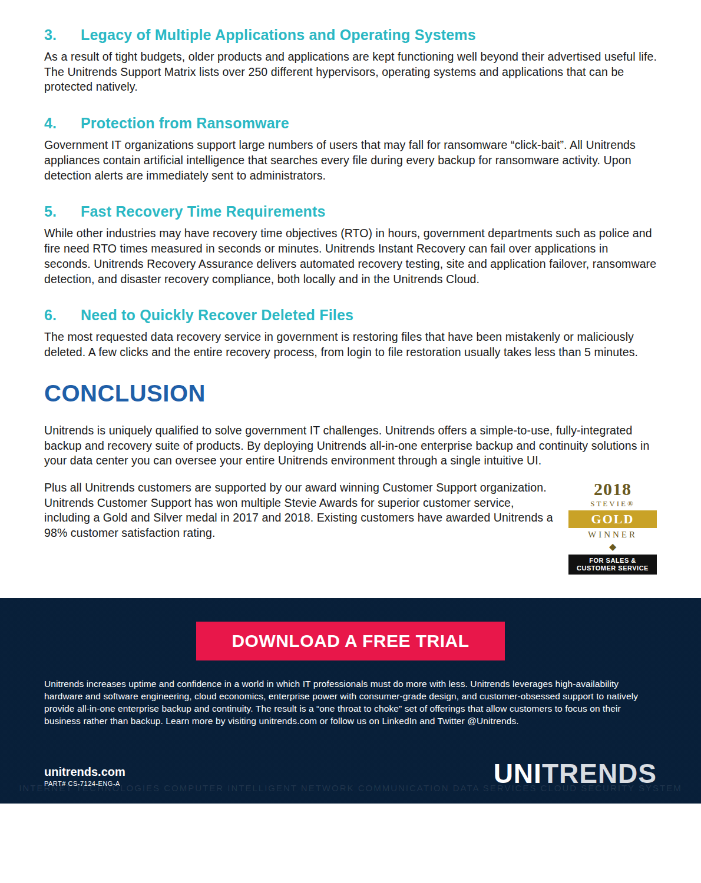3. Legacy of Multiple Applications and Operating Systems
As a result of tight budgets, older products and applications are kept functioning well beyond their advertised useful life. The Unitrends Support Matrix lists over 250 different hypervisors, operating systems and applications that can be protected natively.
4. Protection from Ransomware
Government IT organizations support large numbers of users that may fall for ransomware “click-bait”. All Unitrends appliances contain artificial intelligence that searches every file during every backup for ransomware activity. Upon detection alerts are immediately sent to administrators.
5. Fast Recovery Time Requirements
While other industries may have recovery time objectives (RTO) in hours, government departments such as police and fire need RTO times measured in seconds or minutes. Unitrends Instant Recovery can fail over applications in seconds. Unitrends Recovery Assurance delivers automated recovery testing, site and application failover, ransomware detection, and disaster recovery compliance, both locally and in the Unitrends Cloud.
6. Need to Quickly Recover Deleted Files
The most requested data recovery service in government is restoring files that have been mistakenly or maliciously deleted. A few clicks and the entire recovery process, from login to file restoration usually takes less than 5 minutes.
CONCLUSION
Unitrends is uniquely qualified to solve government IT challenges. Unitrends offers a simple-to-use, fully-integrated backup and recovery suite of products. By deploying Unitrends all-in-one enterprise backup and continuity solutions in your data center you can oversee your entire Unitrends environment through a single intuitive UI.
Plus all Unitrends customers are supported by our award winning Customer Support organization. Unitrends Customer Support has won multiple Stevie Awards for superior customer service, including a Gold and Silver medal in 2017 and 2018. Existing customers have awarded Unitrends a 98% customer satisfaction rating.
2018
STEVIE®
GOLD
WINNER
◆
FOR SALES &
CUSTOMER SERVICE
DOWNLOAD A FREE TRIAL
Unitrends increases uptime and confidence in a world in which IT professionals must do more with less. Unitrends leverages high-availability hardware and software engineering, cloud economics, enterprise power with consumer-grade design, and customer-obsessed support to natively provide all-in-one enterprise backup and continuity. The result is a “one throat to choke” set of offerings that allow customers to focus on their business rather than backup. Learn more by visiting unitrends.com or follow us on LinkedIn and Twitter @Unitrends.
unitrends.com
PART# CS-7124-ENG-A
UNI TRENDS